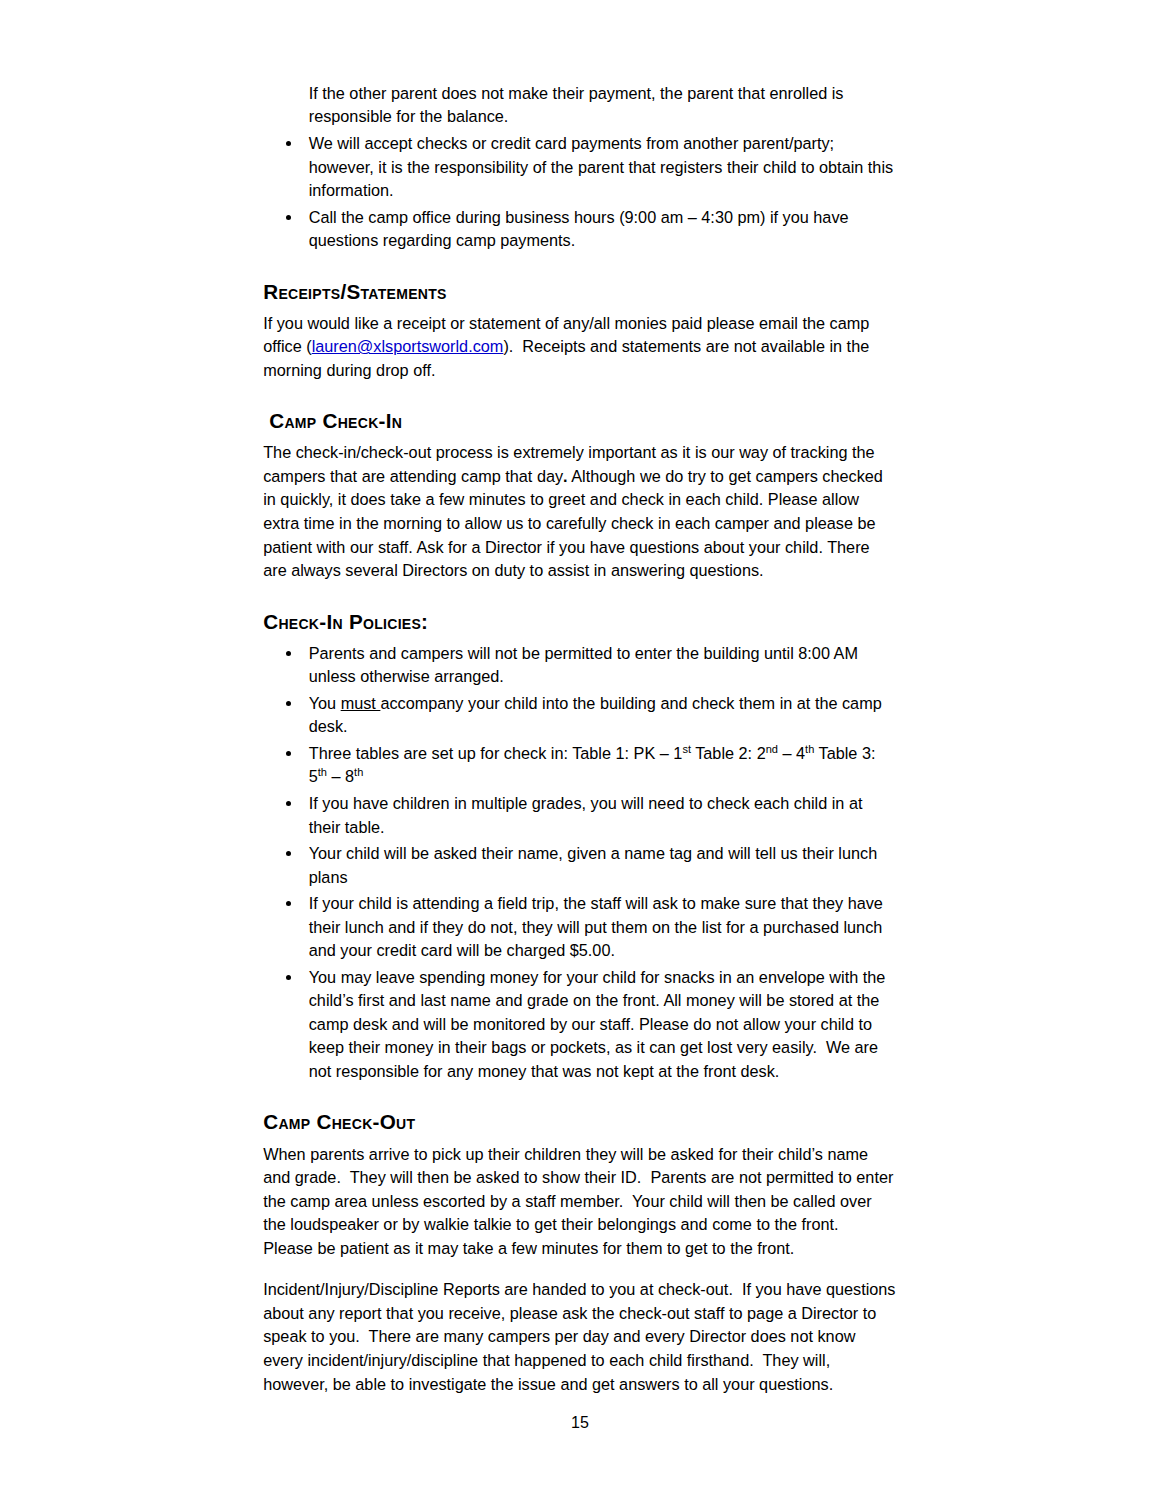If the other parent does not make their payment, the parent that enrolled is responsible for the balance.
We will accept checks or credit card payments from another parent/party; however, it is the responsibility of the parent that registers their child to obtain this information.
Call the camp office during business hours (9:00 am – 4:30 pm) if you have questions regarding camp payments.
Receipts/Statements
If you would like a receipt or statement of any/all monies paid please email the camp office (lauren@xlsportsworld.com). Receipts and statements are not available in the morning during drop off.
Camp Check-In
The check-in/check-out process is extremely important as it is our way of tracking the campers that are attending camp that day. Although we do try to get campers checked in quickly, it does take a few minutes to greet and check in each child. Please allow extra time in the morning to allow us to carefully check in each camper and please be patient with our staff. Ask for a Director if you have questions about your child. There are always several Directors on duty to assist in answering questions.
Check-In Policies:
Parents and campers will not be permitted to enter the building until 8:00 AM unless otherwise arranged.
You must accompany your child into the building and check them in at the camp desk.
Three tables are set up for check in: Table 1: PK – 1st Table 2: 2nd – 4th Table 3: 5th – 8th
If you have children in multiple grades, you will need to check each child in at their table.
Your child will be asked their name, given a name tag and will tell us their lunch plans
If your child is attending a field trip, the staff will ask to make sure that they have their lunch and if they do not, they will put them on the list for a purchased lunch and your credit card will be charged $5.00.
You may leave spending money for your child for snacks in an envelope with the child’s first and last name and grade on the front. All money will be stored at the camp desk and will be monitored by our staff. Please do not allow your child to keep their money in their bags or pockets, as it can get lost very easily. We are not responsible for any money that was not kept at the front desk.
Camp Check-Out
When parents arrive to pick up their children they will be asked for their child’s name and grade. They will then be asked to show their ID. Parents are not permitted to enter the camp area unless escorted by a staff member. Your child will then be called over the loudspeaker or by walkie talkie to get their belongings and come to the front. Please be patient as it may take a few minutes for them to get to the front.
Incident/Injury/Discipline Reports are handed to you at check-out. If you have questions about any report that you receive, please ask the check-out staff to page a Director to speak to you. There are many campers per day and every Director does not know every incident/injury/discipline that happened to each child firsthand. They will, however, be able to investigate the issue and get answers to all your questions.
15